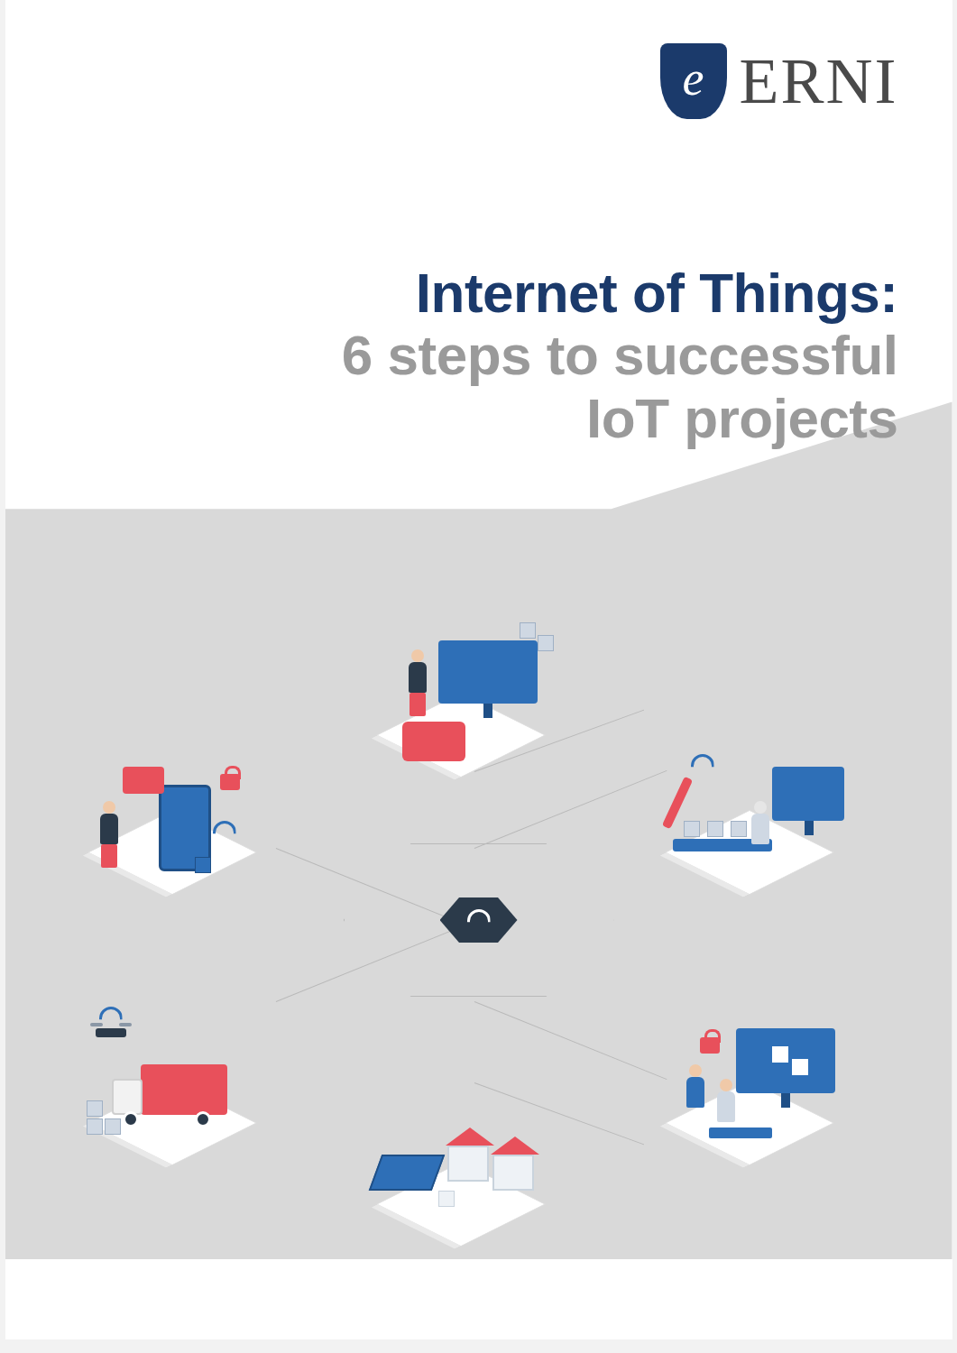ERNI
Internet of Things:
6 steps to successful
IoT projects
Six isometric scenes — smart home, fintech payments, industrial robotics, logistics with drone and truck, solar energy neighbourhood, and cyber security — are linked by thin lines to a central dark hexagon containing a white Wi-Fi symbol.